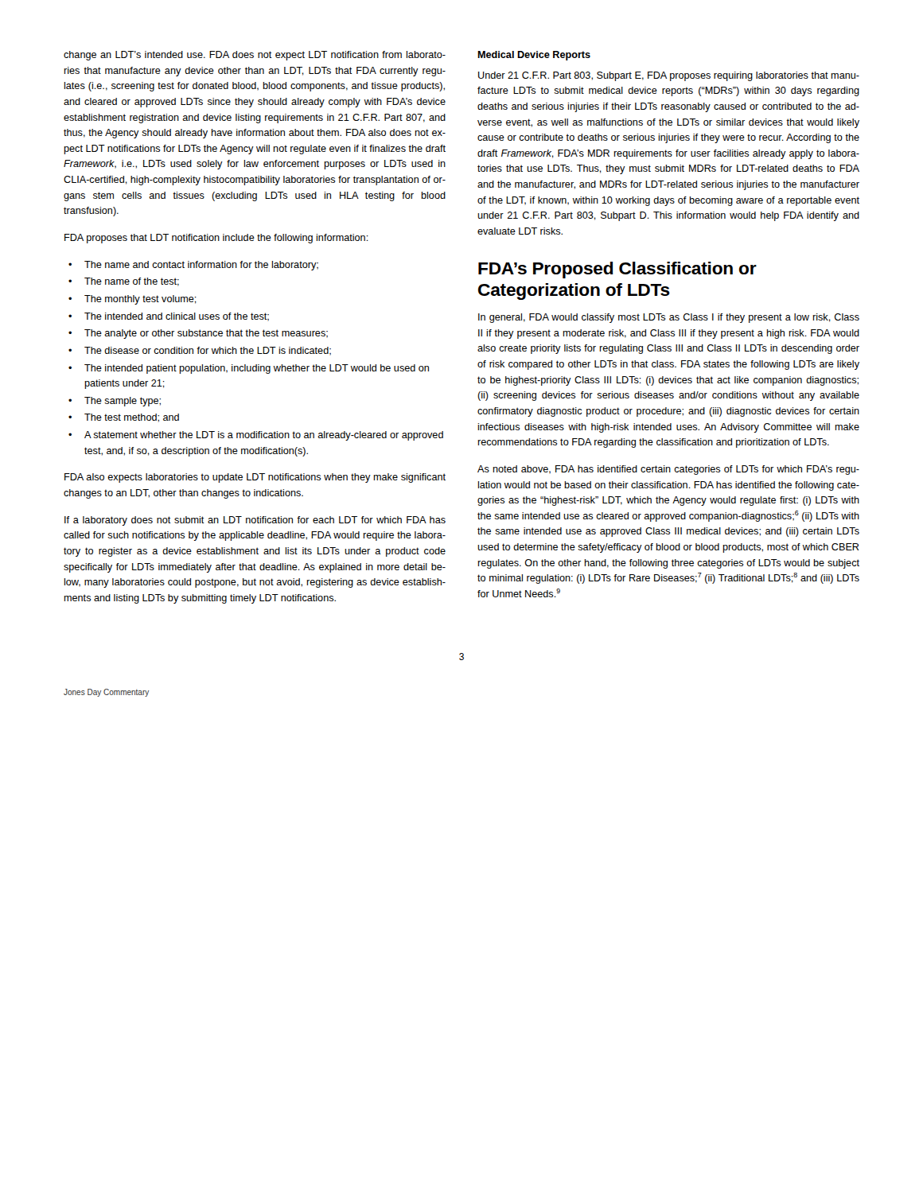change an LDT’s intended use. FDA does not expect LDT notification from laboratories that manufacture any device other than an LDT, LDTs that FDA currently regulates (i.e., screening test for donated blood, blood components, and tissue products), and cleared or approved LDTs since they should already comply with FDA’s device establishment registration and device listing requirements in 21 C.F.R. Part 807, and thus, the Agency should already have information about them. FDA also does not expect LDT notifications for LDTs the Agency will not regulate even if it finalizes the draft Framework, i.e., LDTs used solely for law enforcement purposes or LDTs used in CLIA-certified, high-complexity histocompatibility laboratories for transplantation of organs stem cells and tissues (excluding LDTs used in HLA testing for blood transfusion).
FDA proposes that LDT notification include the following information:
The name and contact information for the laboratory;
The name of the test;
The monthly test volume;
The intended and clinical uses of the test;
The analyte or other substance that the test measures;
The disease or condition for which the LDT is indicated;
The intended patient population, including whether the LDT would be used on patients under 21;
The sample type;
The test method; and
A statement whether the LDT is a modification to an already-cleared or approved test, and, if so, a description of the modification(s).
FDA also expects laboratories to update LDT notifications when they make significant changes to an LDT, other than changes to indications.
If a laboratory does not submit an LDT notification for each LDT for which FDA has called for such notifications by the applicable deadline, FDA would require the laboratory to register as a device establishment and list its LDTs under a product code specifically for LDTs immediately after that deadline. As explained in more detail below, many laboratories could postpone, but not avoid, registering as device establishments and listing LDTs by submitting timely LDT notifications.
Medical Device Reports
Under 21 C.F.R. Part 803, Subpart E, FDA proposes requiring laboratories that manufacture LDTs to submit medical device reports (“MDRs”) within 30 days regarding deaths and serious injuries if their LDTs reasonably caused or contributed to the adverse event, as well as malfunctions of the LDTs or similar devices that would likely cause or contribute to deaths or serious injuries if they were to recur. According to the draft Framework, FDA’s MDR requirements for user facilities already apply to laboratories that use LDTs. Thus, they must submit MDRs for LDT-related deaths to FDA and the manufacturer, and MDRs for LDT-related serious injuries to the manufacturer of the LDT, if known, within 10 working days of becoming aware of a reportable event under 21 C.F.R. Part 803, Subpart D. This information would help FDA identify and evaluate LDT risks.
FDA’s Proposed Classification or Categorization of LDTs
In general, FDA would classify most LDTs as Class I if they present a low risk, Class II if they present a moderate risk, and Class III if they present a high risk. FDA would also create priority lists for regulating Class III and Class II LDTs in descending order of risk compared to other LDTs in that class. FDA states the following LDTs are likely to be highest-priority Class III LDTs: (i) devices that act like companion diagnostics; (ii) screening devices for serious diseases and/or conditions without any available confirmatory diagnostic product or procedure; and (iii) diagnostic devices for certain infectious diseases with high-risk intended uses. An Advisory Committee will make recommendations to FDA regarding the classification and prioritization of LDTs.
As noted above, FDA has identified certain categories of LDTs for which FDA’s regulation would not be based on their classification. FDA has identified the following categories as the “highest-risk” LDT, which the Agency would regulate first: (i) LDTs with the same intended use as cleared or approved companion-diagnostics;6 (ii) LDTs with the same intended use as approved Class III medical devices; and (iii) certain LDTs used to determine the safety/efficacy of blood or blood products, most of which CBER regulates. On the other hand, the following three categories of LDTs would be subject to minimal regulation: (i) LDTs for Rare Diseases;7 (ii) Traditional LDTs;8 and (iii) LDTs for Unmet Needs.9
3
Jones Day Commentary